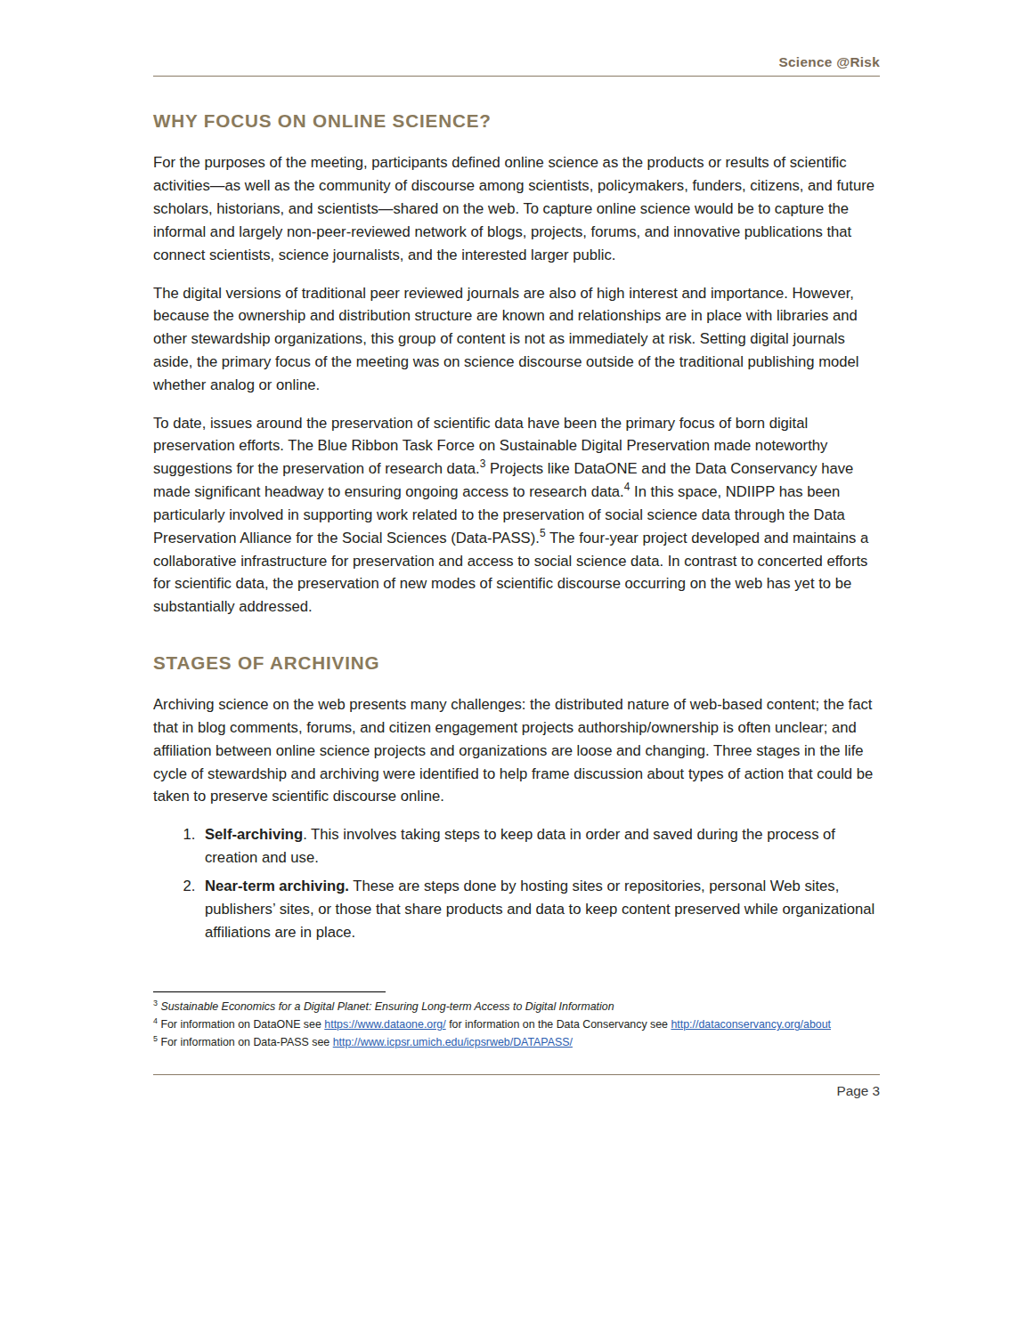Science @Risk
Why focus on online science?
For the purposes of the meeting, participants defined online science as the products or results of scientific activities—as well as the community of discourse among scientists, policymakers, funders, citizens, and future scholars, historians, and scientists—shared on the web. To capture online science would be to capture the informal and largely non-peer-reviewed network of blogs, projects, forums, and innovative publications that connect scientists, science journalists, and the interested larger public.
The digital versions of traditional peer reviewed journals are also of high interest and importance. However, because the ownership and distribution structure are known and relationships are in place with libraries and other stewardship organizations, this group of content is not as immediately at risk. Setting digital journals aside, the primary focus of the meeting was on science discourse outside of the traditional publishing model whether analog or online.
To date, issues around the preservation of scientific data have been the primary focus of born digital preservation efforts. The Blue Ribbon Task Force on Sustainable Digital Preservation made noteworthy suggestions for the preservation of research data.3 Projects like DataONE and the Data Conservancy have made significant headway to ensuring ongoing access to research data.4 In this space, NDIIPP has been particularly involved in supporting work related to the preservation of social science data through the Data Preservation Alliance for the Social Sciences (Data-PASS).5 The four-year project developed and maintains a collaborative infrastructure for preservation and access to social science data. In contrast to concerted efforts for scientific data, the preservation of new modes of scientific discourse occurring on the web has yet to be substantially addressed.
Stages of archiving
Archiving science on the web presents many challenges: the distributed nature of web-based content; the fact that in blog comments, forums, and citizen engagement projects authorship/ownership is often unclear; and affiliation between online science projects and organizations are loose and changing. Three stages in the life cycle of stewardship and archiving were identified to help frame discussion about types of action that could be taken to preserve scientific discourse online.
Self-archiving. This involves taking steps to keep data in order and saved during the process of creation and use.
Near-term archiving. These are steps done by hosting sites or repositories, personal Web sites, publishers’ sites, or those that share products and data to keep content preserved while organizational affiliations are in place.
3 Sustainable Economics for a Digital Planet: Ensuring Long-term Access to Digital Information
4 For information on DataONE see https://www.dataone.org/ for information on the Data Conservancy see http://dataconservancy.org/about
5 For information on Data-PASS see http://www.icpsr.umich.edu/icpsrweb/DATAPASS/
Page 3